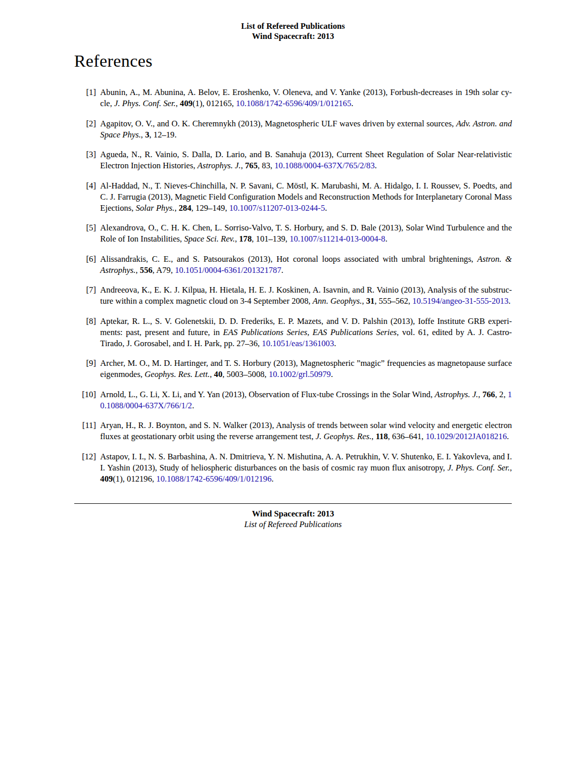List of Refereed Publications Wind Spacecraft: 2013
References
[1] Abunin, A., M. Abunina, A. Belov, E. Eroshenko, V. Oleneva, and V. Yanke (2013), Forbush-decreases in 19th solar cycle, J. Phys. Conf. Ser., 409(1), 012165, 10.1088/1742-6596/409/1/012165.
[2] Agapitov, O. V., and O. K. Cheremnykh (2013), Magnetospheric ULF waves driven by external sources, Adv. Astron. and Space Phys., 3, 12–19.
[3] Agueda, N., R. Vainio, S. Dalla, D. Lario, and B. Sanahuja (2013), Current Sheet Regulation of Solar Near-relativistic Electron Injection Histories, Astrophys. J., 765, 83, 10.1088/0004-637X/765/2/83.
[4] Al-Haddad, N., T. Nieves-Chinchilla, N. P. Savani, C. Möstl, K. Marubashi, M. A. Hidalgo, I. I. Roussev, S. Poedts, and C. J. Farrugia (2013), Magnetic Field Configuration Models and Reconstruction Methods for Interplanetary Coronal Mass Ejections, Solar Phys., 284, 129–149, 10.1007/s11207-013-0244-5.
[5] Alexandrova, O., C. H. K. Chen, L. Sorriso-Valvo, T. S. Horbury, and S. D. Bale (2013), Solar Wind Turbulence and the Role of Ion Instabilities, Space Sci. Rev., 178, 101–139, 10.1007/s11214-013-0004-8.
[6] Alissandrakis, C. E., and S. Patsourakos (2013), Hot coronal loops associated with umbral brightenings, Astron. & Astrophys., 556, A79, 10.1051/0004-6361/201321787.
[7] Andreeova, K., E. K. J. Kilpua, H. Hietala, H. E. J. Koskinen, A. Isavnin, and R. Vainio (2013), Analysis of the substructure within a complex magnetic cloud on 3-4 September 2008, Ann. Geophys., 31, 555–562, 10.5194/angeo-31-555-2013.
[8] Aptekar, R. L., S. V. Golenetskii, D. D. Frederiks, E. P. Mazets, and V. D. Palshin (2013), Ioffe Institute GRB experiments: past, present and future, in EAS Publications Series, EAS Publications Series, vol. 61, edited by A. J. Castro-Tirado, J. Gorosabel, and I. H. Park, pp. 27–36, 10.1051/eas/1361003.
[9] Archer, M. O., M. D. Hartinger, and T. S. Horbury (2013), Magnetospheric ”magic” frequencies as magnetopause surface eigenmodes, Geophys. Res. Lett., 40, 5003–5008, 10.1002/grl.50979.
[10] Arnold, L., G. Li, X. Li, and Y. Yan (2013), Observation of Flux-tube Crossings in the Solar Wind, Astrophys. J., 766, 2, 10.1088/0004-637X/766/1/2.
[11] Aryan, H., R. J. Boynton, and S. N. Walker (2013), Analysis of trends between solar wind velocity and energetic electron fluxes at geostationary orbit using the reverse arrangement test, J. Geophys. Res., 118, 636–641, 10.1029/2012JA018216.
[12] Astapov, I. I., N. S. Barbashina, A. N. Dmitrieva, Y. N. Mishutina, A. A. Petrukhin, V. V. Shutenko, E. I. Yakovleva, and I. I. Yashin (2013), Study of heliospheric disturbances on the basis of cosmic ray muon flux anisotropy, J. Phys. Conf. Ser., 409(1), 012196, 10.1088/1742-6596/409/1/012196.
Wind Spacecraft: 2013 List of Refereed Publications